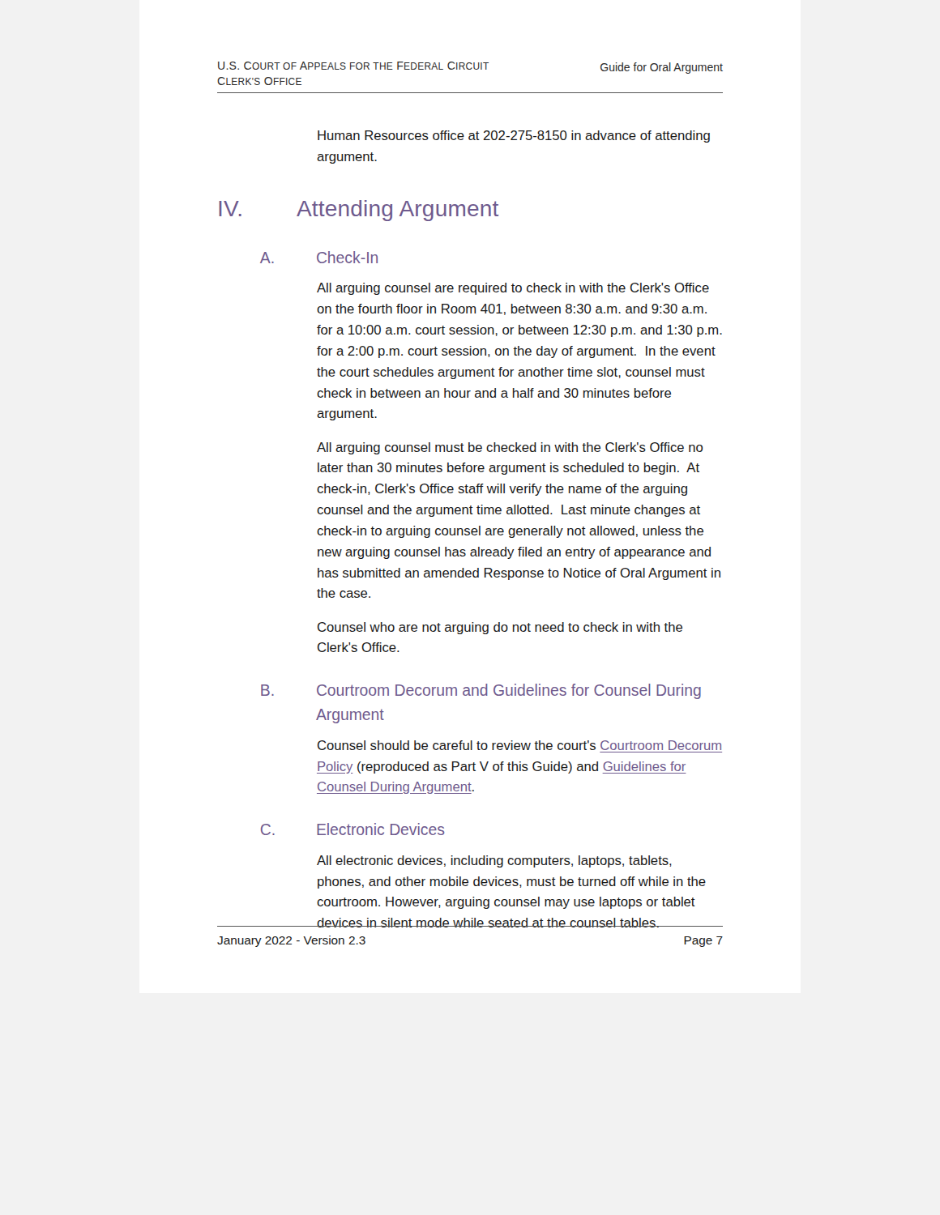U.S. COURT OF APPEALS FOR THE FEDERAL CIRCUIT
CLERK'S OFFICE
Guide for Oral Argument
Human Resources office at 202-275-8150 in advance of attending argument.
IV. Attending Argument
A. Check-In
All arguing counsel are required to check in with the Clerk's Office on the fourth floor in Room 401, between 8:30 a.m. and 9:30 a.m. for a 10:00 a.m. court session, or between 12:30 p.m. and 1:30 p.m. for a 2:00 p.m. court session, on the day of argument. In the event the court schedules argument for another time slot, counsel must check in between an hour and a half and 30 minutes before argument.
All arguing counsel must be checked in with the Clerk's Office no later than 30 minutes before argument is scheduled to begin. At check-in, Clerk's Office staff will verify the name of the arguing counsel and the argument time allotted. Last minute changes at check-in to arguing counsel are generally not allowed, unless the new arguing counsel has already filed an entry of appearance and has submitted an amended Response to Notice of Oral Argument in the case.
Counsel who are not arguing do not need to check in with the Clerk's Office.
B. Courtroom Decorum and Guidelines for Counsel During Argument
Counsel should be careful to review the court's Courtroom Decorum Policy (reproduced as Part V of this Guide) and Guidelines for Counsel During Argument.
C. Electronic Devices
All electronic devices, including computers, laptops, tablets, phones, and other mobile devices, must be turned off while in the courtroom. However, arguing counsel may use laptops or tablet devices in silent mode while seated at the counsel tables.
January 2022 - Version 2.3
Page 7